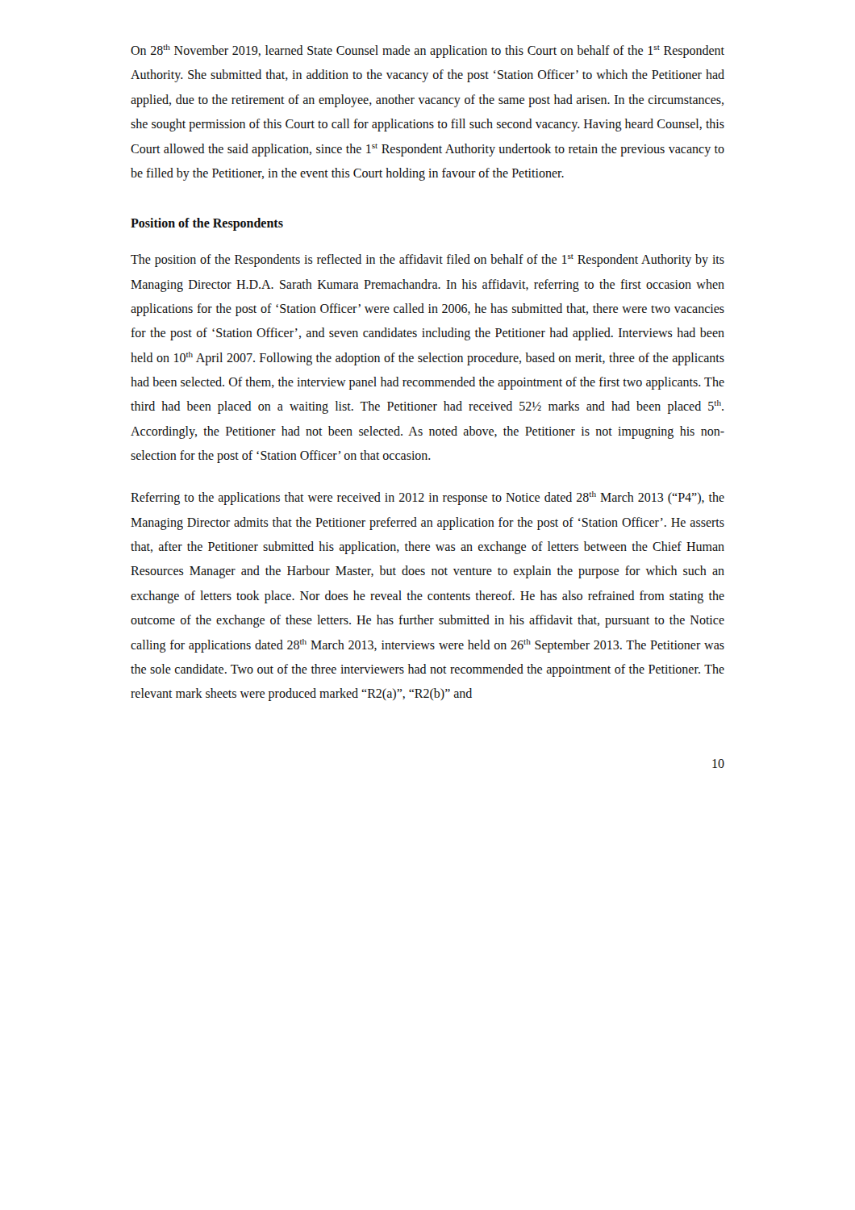On 28th November 2019, learned State Counsel made an application to this Court on behalf of the 1st Respondent Authority. She submitted that, in addition to the vacancy of the post ‘Station Officer’ to which the Petitioner had applied, due to the retirement of an employee, another vacancy of the same post had arisen. In the circumstances, she sought permission of this Court to call for applications to fill such second vacancy. Having heard Counsel, this Court allowed the said application, since the 1st Respondent Authority undertook to retain the previous vacancy to be filled by the Petitioner, in the event this Court holding in favour of the Petitioner.
Position of the Respondents
The position of the Respondents is reflected in the affidavit filed on behalf of the 1st Respondent Authority by its Managing Director H.D.A. Sarath Kumara Premachandra. In his affidavit, referring to the first occasion when applications for the post of ‘Station Officer’ were called in 2006, he has submitted that, there were two vacancies for the post of ‘Station Officer’, and seven candidates including the Petitioner had applied. Interviews had been held on 10th April 2007. Following the adoption of the selection procedure, based on merit, three of the applicants had been selected. Of them, the interview panel had recommended the appointment of the first two applicants. The third had been placed on a waiting list. The Petitioner had received 52½ marks and had been placed 5th. Accordingly, the Petitioner had not been selected. As noted above, the Petitioner is not impugning his non-selection for the post of ‘Station Officer’ on that occasion.
Referring to the applications that were received in 2012 in response to Notice dated 28th March 2013 (“P4”), the Managing Director admits that the Petitioner preferred an application for the post of ‘Station Officer’. He asserts that, after the Petitioner submitted his application, there was an exchange of letters between the Chief Human Resources Manager and the Harbour Master, but does not venture to explain the purpose for which such an exchange of letters took place. Nor does he reveal the contents thereof. He has also refrained from stating the outcome of the exchange of these letters. He has further submitted in his affidavit that, pursuant to the Notice calling for applications dated 28th March 2013, interviews were held on 26th September 2013. The Petitioner was the sole candidate. Two out of the three interviewers had not recommended the appointment of the Petitioner. The relevant mark sheets were produced marked “R2(a)”, “R2(b)” and
10